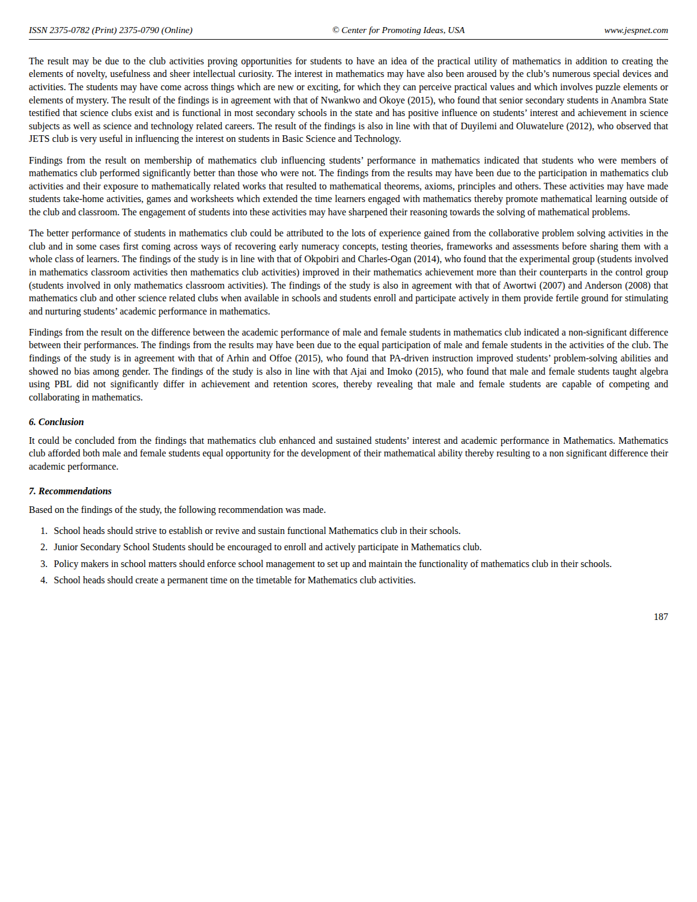ISSN 2375-0782 (Print) 2375-0790 (Online) © Center for Promoting Ideas, USA www.jespnet.com
The result may be due to the club activities proving opportunities for students to have an idea of the practical utility of mathematics in addition to creating the elements of novelty, usefulness and sheer intellectual curiosity. The interest in mathematics may have also been aroused by the club’s numerous special devices and activities. The students may have come across things which are new or exciting, for which they can perceive practical values and which involves puzzle elements or elements of mystery. The result of the findings is in agreement with that of Nwankwo and Okoye (2015), who found that senior secondary students in Anambra State testified that science clubs exist and is functional in most secondary schools in the state and has positive influence on students’ interest and achievement in science subjects as well as science and technology related careers. The result of the findings is also in line with that of Duyilemi and Oluwatelure (2012), who observed that JETS club is very useful in influencing the interest on students in Basic Science and Technology.
Findings from the result on membership of mathematics club influencing students’ performance in mathematics indicated that students who were members of mathematics club performed significantly better than those who were not. The findings from the results may have been due to the participation in mathematics club activities and their exposure to mathematically related works that resulted to mathematical theorems, axioms, principles and others. These activities may have made students take-home activities, games and worksheets which extended the time learners engaged with mathematics thereby promote mathematical learning outside of the club and classroom. The engagement of students into these activities may have sharpened their reasoning towards the solving of mathematical problems.
The better performance of students in mathematics club could be attributed to the lots of experience gained from the collaborative problem solving activities in the club and in some cases first coming across ways of recovering early numeracy concepts, testing theories, frameworks and assessments before sharing them with a whole class of learners. The findings of the study is in line with that of Okpobiri and Charles-Ogan (2014), who found that the experimental group (students involved in mathematics classroom activities then mathematics club activities) improved in their mathematics achievement more than their counterparts in the control group (students involved in only mathematics classroom activities). The findings of the study is also in agreement with that of Awortwi (2007) and Anderson (2008) that mathematics club and other science related clubs when available in schools and students enroll and participate actively in them provide fertile ground for stimulating and nurturing students’ academic performance in mathematics.
Findings from the result on the difference between the academic performance of male and female students in mathematics club indicated a non-significant difference between their performances. The findings from the results may have been due to the equal participation of male and female students in the activities of the club. The findings of the study is in agreement with that of Arhin and Offoe (2015), who found that PA-driven instruction improved students’ problem-solving abilities and showed no bias among gender. The findings of the study is also in line with that Ajai and Imoko (2015), who found that male and female students taught algebra using PBL did not significantly differ in achievement and retention scores, thereby revealing that male and female students are capable of competing and collaborating in mathematics.
6. Conclusion
It could be concluded from the findings that mathematics club enhanced and sustained students’ interest and academic performance in Mathematics. Mathematics club afforded both male and female students equal opportunity for the development of their mathematical ability thereby resulting to a non significant difference their academic performance.
7. Recommendations
Based on the findings of the study, the following recommendation was made.
School heads should strive to establish or revive and sustain functional Mathematics club in their schools.
Junior Secondary School Students should be encouraged to enroll and actively participate in Mathematics club.
Policy makers in school matters should enforce school management to set up and maintain the functionality of mathematics club in their schools.
School heads should create a permanent time on the timetable for Mathematics club activities.
187